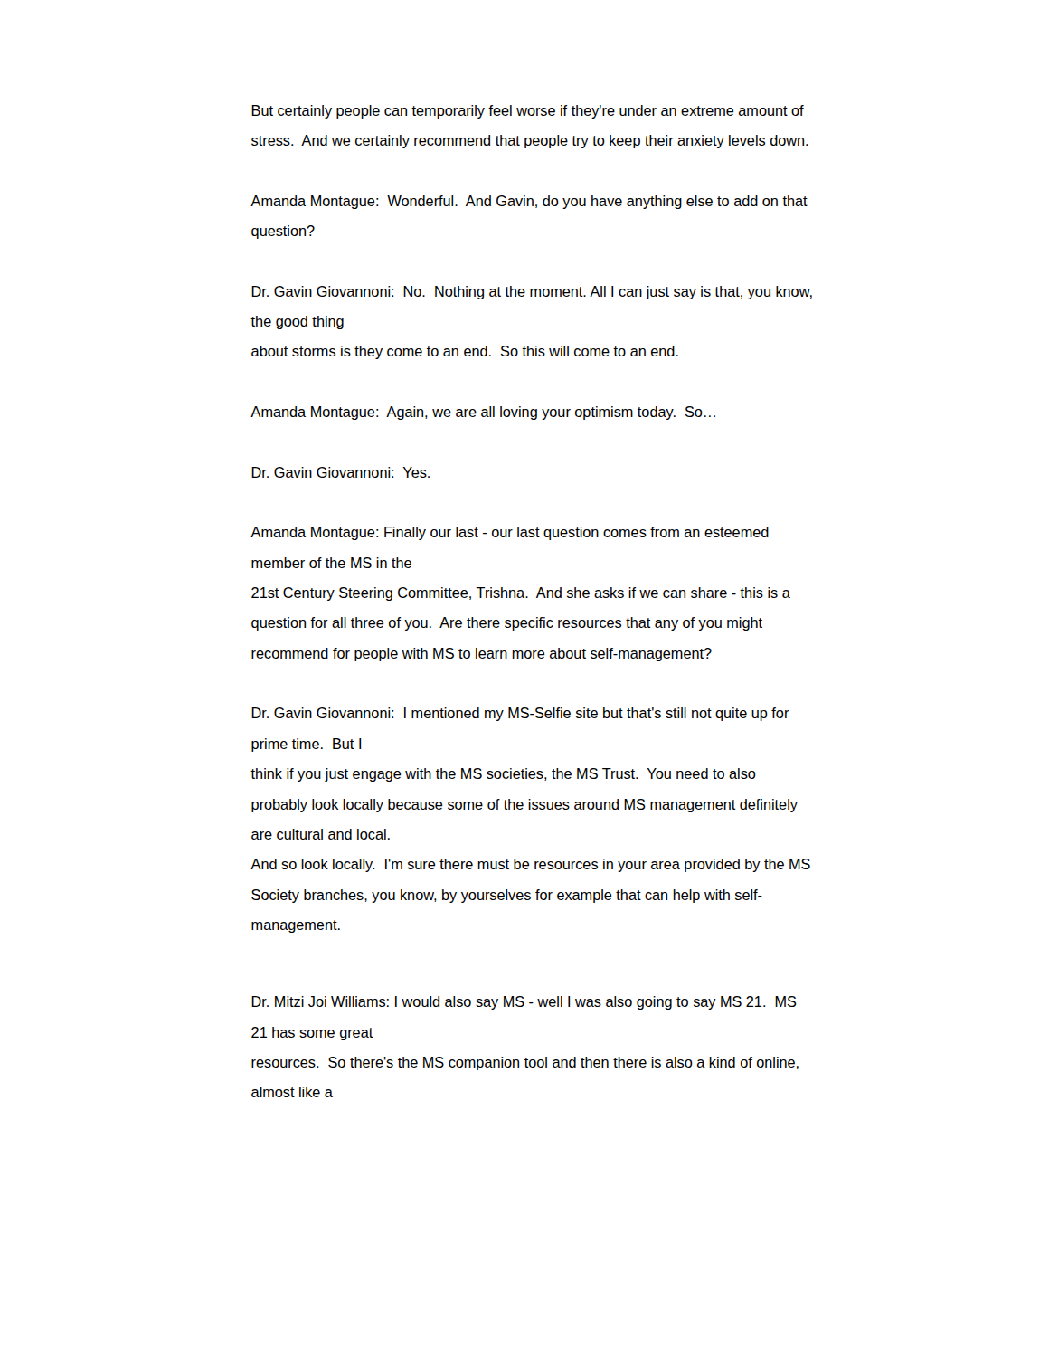But certainly people can temporarily feel worse if they're under an extreme amount of stress. And we certainly recommend that people try to keep their anxiety levels down.
Amanda Montague: Wonderful. And Gavin, do you have anything else to add on that question?
Dr. Gavin Giovannoni: No. Nothing at the moment. All I can just say is that, you know, the good thing
about storms is they come to an end. So this will come to an end.
Amanda Montague: Again, we are all loving your optimism today. So…
Dr. Gavin Giovannoni: Yes.
Amanda Montague: Finally our last - our last question comes from an esteemed member of the MS in the
21st Century Steering Committee, Trishna. And she asks if we can share - this is a question for all three of you. Are there specific resources that any of you might recommend for people with MS to learn more about self-management?
Dr. Gavin Giovannoni: I mentioned my MS-Selfie site but that's still not quite up for prime time. But I
think if you just engage with the MS societies, the MS Trust. You need to also probably look locally because some of the issues around MS management definitely are cultural and local.
And so look locally. I'm sure there must be resources in your area provided by the MS Society branches, you know, by yourselves for example that can help with self-management.
Dr. Mitzi Joi Williams: I would also say MS - well I was also going to say MS 21. MS 21 has some great
resources. So there's the MS companion tool and then there is also a kind of online, almost like a